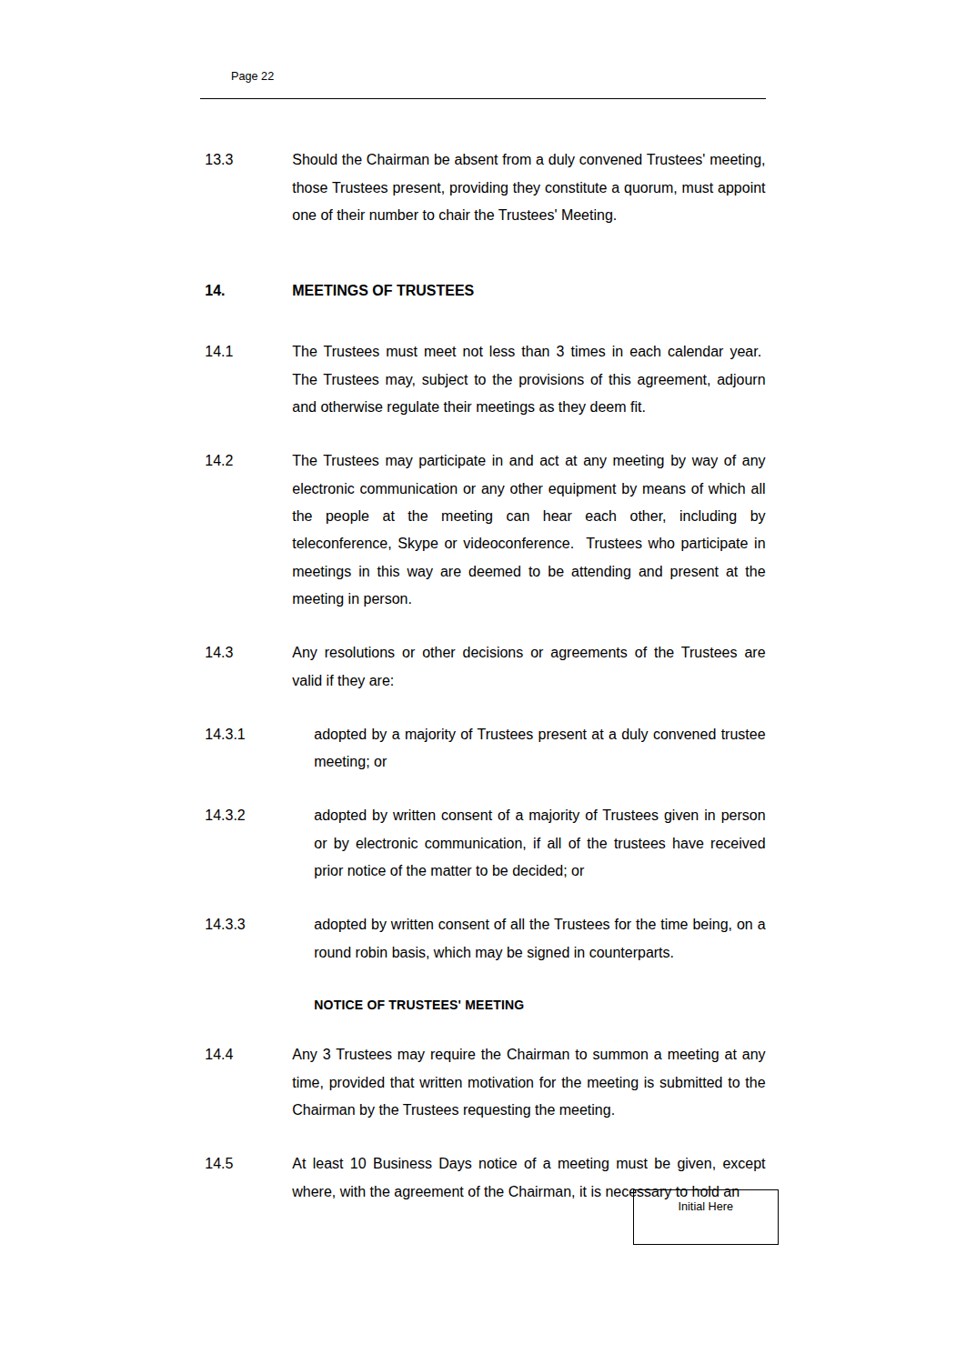Page 22
13.3
Should the Chairman be absent from a duly convened Trustees' meeting, those Trustees present, providing they constitute a quorum, must appoint one of their number to chair the Trustees' Meeting.
14.
MEETINGS OF TRUSTEES
14.1
The Trustees must meet not less than 3 times in each calendar year. The Trustees may, subject to the provisions of this agreement, adjourn and otherwise regulate their meetings as they deem fit.
14.2
The Trustees may participate in and act at any meeting by way of any electronic communication or any other equipment by means of which all the people at the meeting can hear each other, including by teleconference, Skype or videoconference. Trustees who participate in meetings in this way are deemed to be attending and present at the meeting in person.
14.3
Any resolutions or other decisions or agreements of the Trustees are valid if they are:
14.3.1
adopted by a majority of Trustees present at a duly convened trustee meeting; or
14.3.2
adopted by written consent of a majority of Trustees given in person or by electronic communication, if all of the trustees have received prior notice of the matter to be decided; or
14.3.3
adopted by written consent of all the Trustees for the time being, on a round robin basis, which may be signed in counterparts.
NOTICE OF TRUSTEES' MEETING
14.4
Any 3 Trustees may require the Chairman to summon a meeting at any time, provided that written motivation for the meeting is submitted to the Chairman by the Trustees requesting the meeting.
14.5
At least 10 Business Days notice of a meeting must be given, except where, with the agreement of the Chairman, it is necessary to hold an
Initial Here